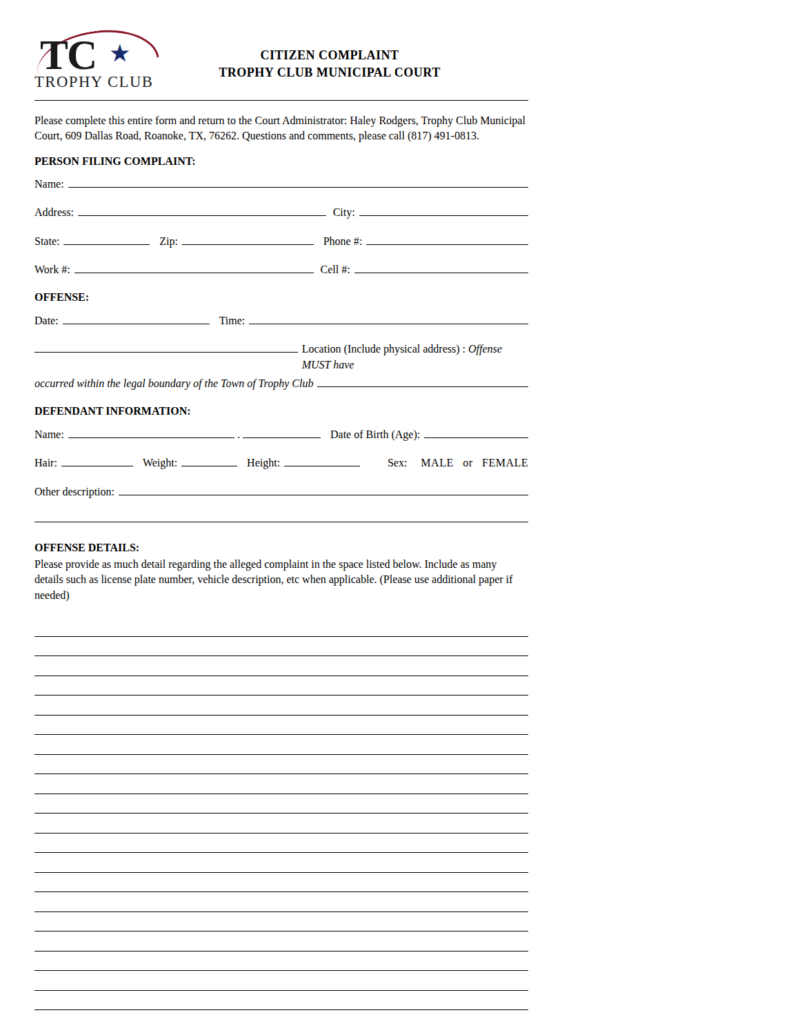TC
★
TROPHY CLUB
CITIZEN COMPLAINT
TROPHY CLUB MUNICIPAL COURT
Please complete this entire form and return to the Court Administrator: Haley Rodgers, Trophy Club Municipal Court, 609 Dallas Road, Roanoke, TX, 76262. Questions and comments, please call (817) 491-0813.
PERSON FILING COMPLAINT:
Name:
Address:
City:
State:
Zip:
Phone #:
Work #:
Cell #:
OFFENSE:
Date:
Time:
Location (Include physical address) : Offense MUST have
occurred within the legal boundary of the Town of Trophy Club
DEFENDANT INFORMATION:
Name:
.
Date of Birth (Age):
Hair:
Weight:
Height:
Sex:
MALE or FEMALE
Other description:
OFFENSE DETAILS:
Please provide as much detail regarding the alleged complaint in the space listed below. Include as many details such as license plate number, vehicle description, etc when applicable. (Please use additional paper if needed)